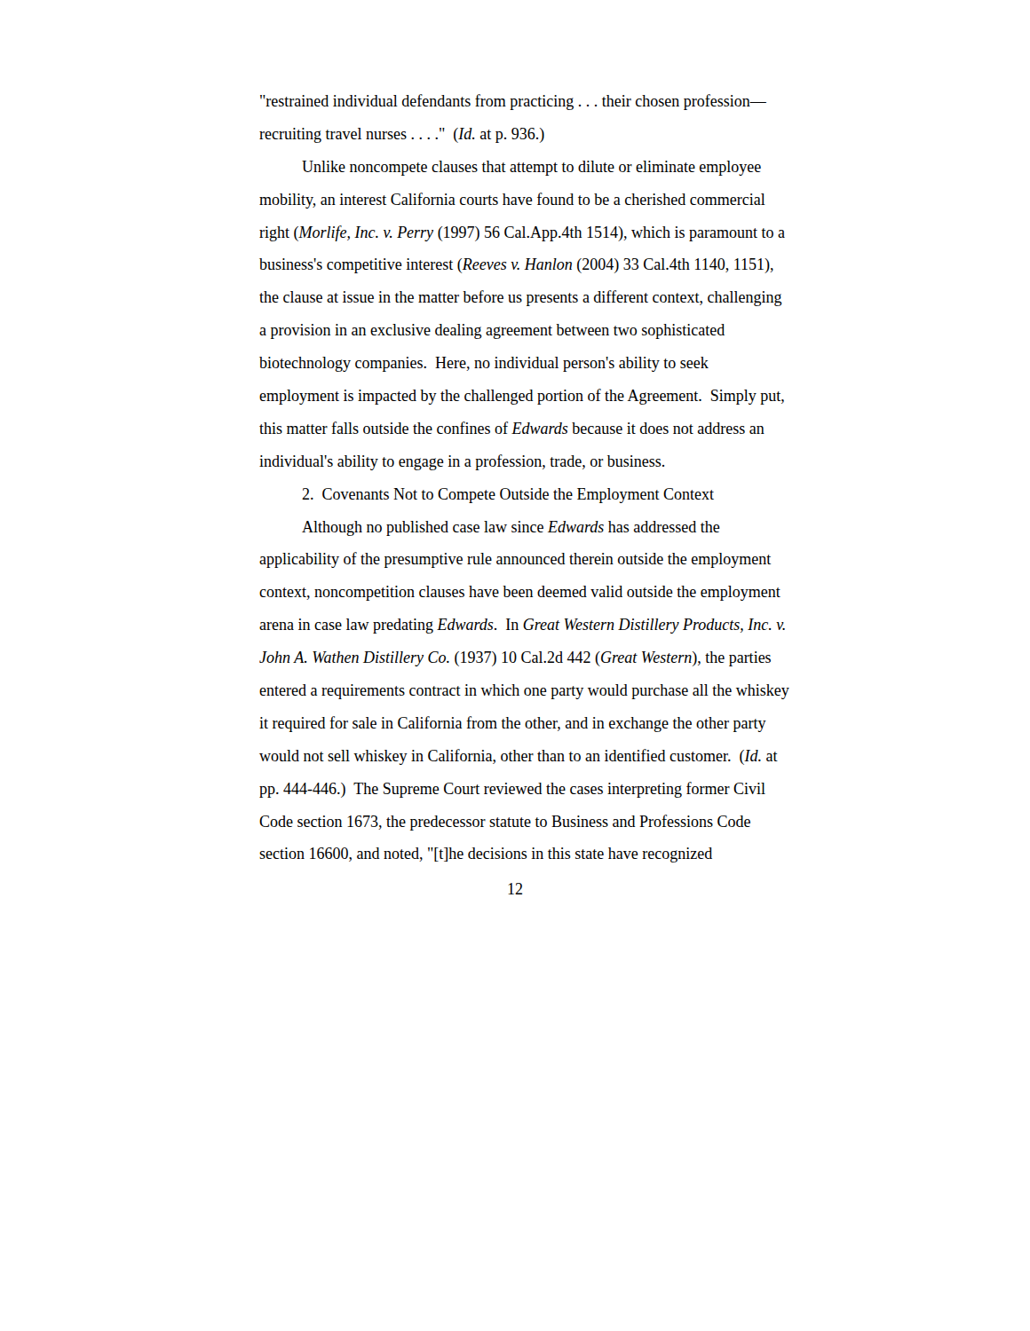"restrained individual defendants from practicing . . . their chosen profession—recruiting travel nurses . . . ." (Id. at p. 936.)
Unlike noncompete clauses that attempt to dilute or eliminate employee mobility, an interest California courts have found to be a cherished commercial right (Morlife, Inc. v. Perry (1997) 56 Cal.App.4th 1514), which is paramount to a business's competitive interest (Reeves v. Hanlon (2004) 33 Cal.4th 1140, 1151), the clause at issue in the matter before us presents a different context, challenging a provision in an exclusive dealing agreement between two sophisticated biotechnology companies. Here, no individual person's ability to seek employment is impacted by the challenged portion of the Agreement. Simply put, this matter falls outside the confines of Edwards because it does not address an individual's ability to engage in a profession, trade, or business.
2. Covenants Not to Compete Outside the Employment Context
Although no published case law since Edwards has addressed the applicability of the presumptive rule announced therein outside the employment context, noncompetition clauses have been deemed valid outside the employment arena in case law predating Edwards. In Great Western Distillery Products, Inc. v. John A. Wathen Distillery Co. (1937) 10 Cal.2d 442 (Great Western), the parties entered a requirements contract in which one party would purchase all the whiskey it required for sale in California from the other, and in exchange the other party would not sell whiskey in California, other than to an identified customer. (Id. at pp. 444-446.) The Supreme Court reviewed the cases interpreting former Civil Code section 1673, the predecessor statute to Business and Professions Code section 16600, and noted, "[t]he decisions in this state have recognized
12